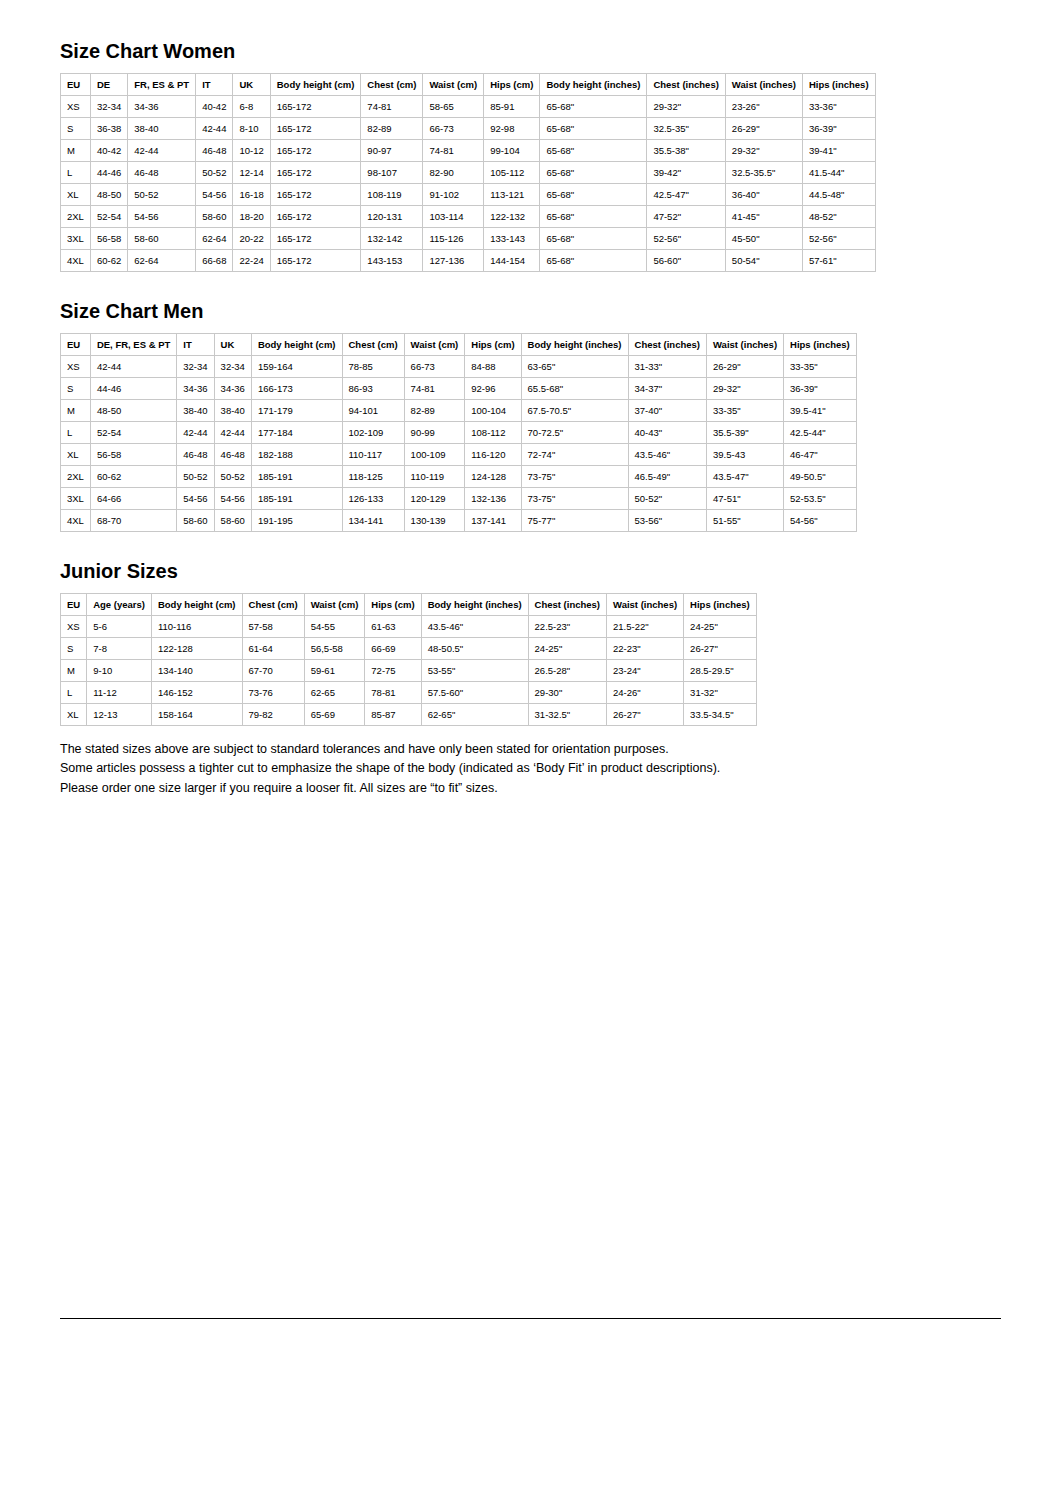Size Chart Women
| EU | DE | FR, ES & PT | IT | UK | Body height (cm) | Chest (cm) | Waist (cm) | Hips (cm) | Body height (inches) | Chest (inches) | Waist (inches) | Hips (inches) |
| --- | --- | --- | --- | --- | --- | --- | --- | --- | --- | --- | --- | --- |
| XS | 32-34 | 34-36 | 40-42 | 6-8 | 165-172 | 74-81 | 58-65 | 85-91 | 65-68" | 29-32" | 23-26" | 33-36" |
| S | 36-38 | 38-40 | 42-44 | 8-10 | 165-172 | 82-89 | 66-73 | 92-98 | 65-68" | 32.5-35" | 26-29" | 36-39" |
| M | 40-42 | 42-44 | 46-48 | 10-12 | 165-172 | 90-97 | 74-81 | 99-104 | 65-68" | 35.5-38" | 29-32" | 39-41" |
| L | 44-46 | 46-48 | 50-52 | 12-14 | 165-172 | 98-107 | 82-90 | 105-112 | 65-68" | 39-42" | 32.5-35.5" | 41.5-44" |
| XL | 48-50 | 50-52 | 54-56 | 16-18 | 165-172 | 108-119 | 91-102 | 113-121 | 65-68" | 42.5-47" | 36-40" | 44.5-48" |
| 2XL | 52-54 | 54-56 | 58-60 | 18-20 | 165-172 | 120-131 | 103-114 | 122-132 | 65-68" | 47-52" | 41-45" | 48-52" |
| 3XL | 56-58 | 58-60 | 62-64 | 20-22 | 165-172 | 132-142 | 115-126 | 133-143 | 65-68" | 52-56" | 45-50" | 52-56" |
| 4XL | 60-62 | 62-64 | 66-68 | 22-24 | 165-172 | 143-153 | 127-136 | 144-154 | 65-68" | 56-60" | 50-54" | 57-61" |
Size Chart Men
| EU | DE, FR, ES & PT | IT | UK | Body height (cm) | Chest (cm) | Waist (cm) | Hips (cm) | Body height (inches) | Chest (inches) | Waist (inches) | Hips (inches) |
| --- | --- | --- | --- | --- | --- | --- | --- | --- | --- | --- | --- |
| XS | 42-44 | 32-34 | 32-34 | 159-164 | 78-85 | 66-73 | 84-88 | 63-65" | 31-33" | 26-29" | 33-35" |
| S | 44-46 | 34-36 | 34-36 | 166-173 | 86-93 | 74-81 | 92-96 | 65.5-68" | 34-37" | 29-32" | 36-39" |
| M | 48-50 | 38-40 | 38-40 | 171-179 | 94-101 | 82-89 | 100-104 | 67.5-70.5" | 37-40" | 33-35" | 39.5-41" |
| L | 52-54 | 42-44 | 42-44 | 177-184 | 102-109 | 90-99 | 108-112 | 70-72.5" | 40-43" | 35.5-39" | 42.5-44" |
| XL | 56-58 | 46-48 | 46-48 | 182-188 | 110-117 | 100-109 | 116-120 | 72-74" | 43.5-46" | 39.5-43 | 46-47" |
| 2XL | 60-62 | 50-52 | 50-52 | 185-191 | 118-125 | 110-119 | 124-128 | 73-75" | 46.5-49" | 43.5-47" | 49-50.5" |
| 3XL | 64-66 | 54-56 | 54-56 | 185-191 | 126-133 | 120-129 | 132-136 | 73-75" | 50-52" | 47-51" | 52-53.5" |
| 4XL | 68-70 | 58-60 | 58-60 | 191-195 | 134-141 | 130-139 | 137-141 | 75-77" | 53-56" | 51-55" | 54-56" |
Junior Sizes
| EU | Age (years) | Body height (cm) | Chest (cm) | Waist (cm) | Hips (cm) | Body height (inches) | Chest (inches) | Waist (inches) | Hips (inches) |
| --- | --- | --- | --- | --- | --- | --- | --- | --- | --- |
| XS | 5-6 | 110-116 | 57-58 | 54-55 | 61-63 | 43.5-46" | 22.5-23" | 21.5-22" | 24-25" |
| S | 7-8 | 122-128 | 61-64 | 56,5-58 | 66-69 | 48-50.5" | 24-25" | 22-23" | 26-27" |
| M | 9-10 | 134-140 | 67-70 | 59-61 | 72-75 | 53-55" | 26.5-28" | 23-24" | 28.5-29.5" |
| L | 11-12 | 146-152 | 73-76 | 62-65 | 78-81 | 57.5-60" | 29-30" | 24-26" | 31-32" |
| XL | 12-13 | 158-164 | 79-82 | 65-69 | 85-87 | 62-65" | 31-32.5" | 26-27" | 33.5-34.5" |
The stated sizes above are subject to standard tolerances and have only been stated for orientation purposes.
Some articles possess a tighter cut to emphasize the shape of the body (indicated as ‘Body Fit’ in product descriptions).
Please order one size larger if you require a looser fit. All sizes are “to fit” sizes.